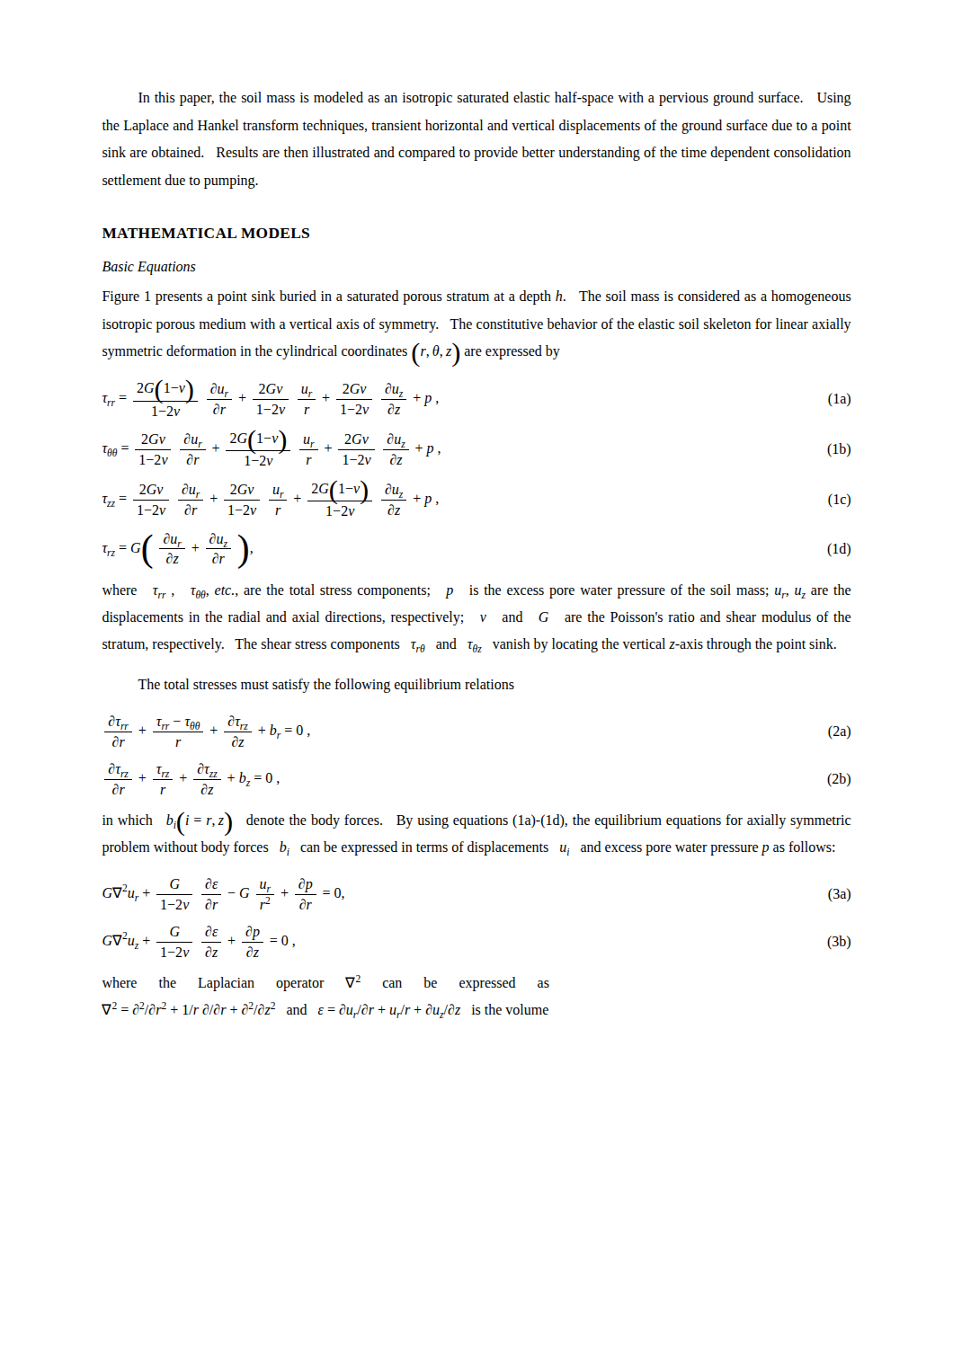In this paper, the soil mass is modeled as an isotropic saturated elastic half-space with a pervious ground surface. Using the Laplace and Hankel transform techniques, transient horizontal and vertical displacements of the ground surface due to a point sink are obtained. Results are then illustrated and compared to provide better understanding of the time dependent consolidation settlement due to pumping.
MATHEMATICAL MODELS
Basic Equations
Figure 1 presents a point sink buried in a saturated porous stratum at a depth h. The soil mass is considered as a homogeneous isotropic porous medium with a vertical axis of symmetry. The constitutive behavior of the elastic soil skeleton for linear axially symmetric deformation in the cylindrical coordinates (r, θ, z) are expressed by
τrr = 2G(1−ν) 1−2ν ∂ur∂r + 2Gν 1−2ν ur r + 2Gν 1−2ν ∂uz∂z + p ,
(1a)
τθθ = 2Gν 1−2ν ∂ur∂r + 2G(1−ν) 1−2ν ur r + 2Gν 1−2ν ∂uz∂z + p ,
(1b)
τzz = 2Gν 1−2ν ∂ur∂r + 2Gν 1−2ν ur r + 2G(1−ν) 1−2ν ∂uz∂z + p ,
(1c)
τrz = G( ∂ur∂z + ∂uz∂r ),
(1d)
where τrr , τθθ, etc., are the total stress components; p is the excess pore water pressure of the soil mass; ur, uz are the displacements in the radial and axial directions, respectively; ν and G are the Poisson's ratio and shear modulus of the stratum, respectively. The shear stress components τrθ and τθz vanish by locating the vertical z-axis through the point sink.
The total stresses must satisfy the following equilibrium relations
∂τrr∂r + τrr − τθθ r + ∂τrz∂z + br = 0 ,
(2a)
∂τrz∂r + τrz r + ∂τzz∂z + bz = 0 ,
(2b)
in which bi(i = r, z) denote the body forces. By using equations (1a)-(1d), the equilibrium equations for axially symmetric problem without body forces bi can be expressed in terms of displacements ui and excess pore water pressure p as follows:
G∇2ur + G 1−2ν ∂ε∂r − G ur r2 + ∂p∂r = 0,
(3a)
G∇2uz + G 1−2ν ∂ε∂z + ∂p∂z = 0 ,
(3b)
where the Laplacian operator ∇2 can be expressed as
∇2 = ∂2/∂r2 + 1/r ∂/∂r + ∂2/∂z2 and ε = ∂ur/∂r + ur/r + ∂uz/∂z is the volume